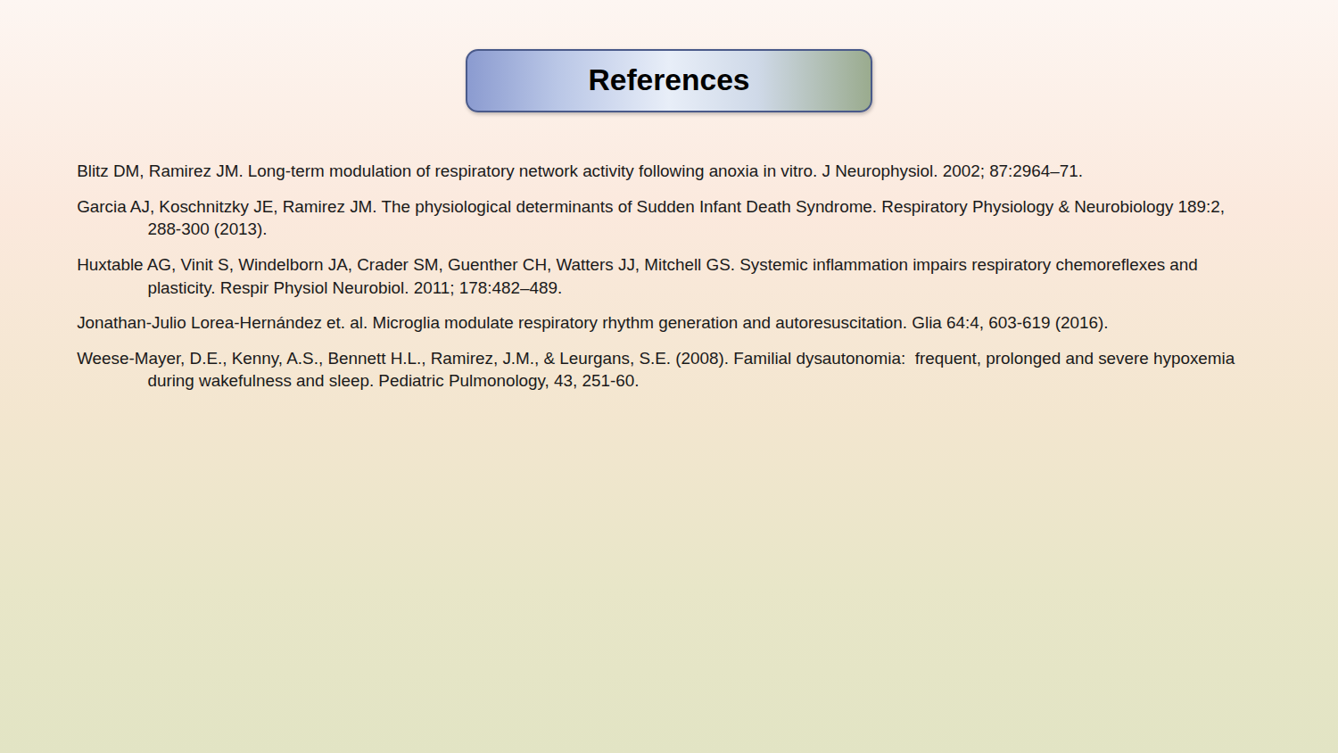References
Blitz DM, Ramirez JM. Long-term modulation of respiratory network activity following anoxia in vitro. J Neurophysiol. 2002; 87:2964–71.
Garcia AJ, Koschnitzky JE, Ramirez JM. The physiological determinants of Sudden Infant Death Syndrome. Respiratory Physiology & Neurobiology 189:2, 288-300 (2013).
Huxtable AG, Vinit S, Windelborn JA, Crader SM, Guenther CH, Watters JJ, Mitchell GS. Systemic inflammation impairs respiratory chemoreflexes and plasticity. Respir Physiol Neurobiol. 2011; 178:482–489.
Jonathan-Julio Lorea-Hernández et. al. Microglia modulate respiratory rhythm generation and autoresuscitation. Glia 64:4, 603-619 (2016).
Weese-Mayer, D.E., Kenny, A.S., Bennett H.L., Ramirez, J.M., & Leurgans, S.E. (2008). Familial dysautonomia: frequent, prolonged and severe hypoxemia during wakefulness and sleep. Pediatric Pulmonology, 43, 251-60.